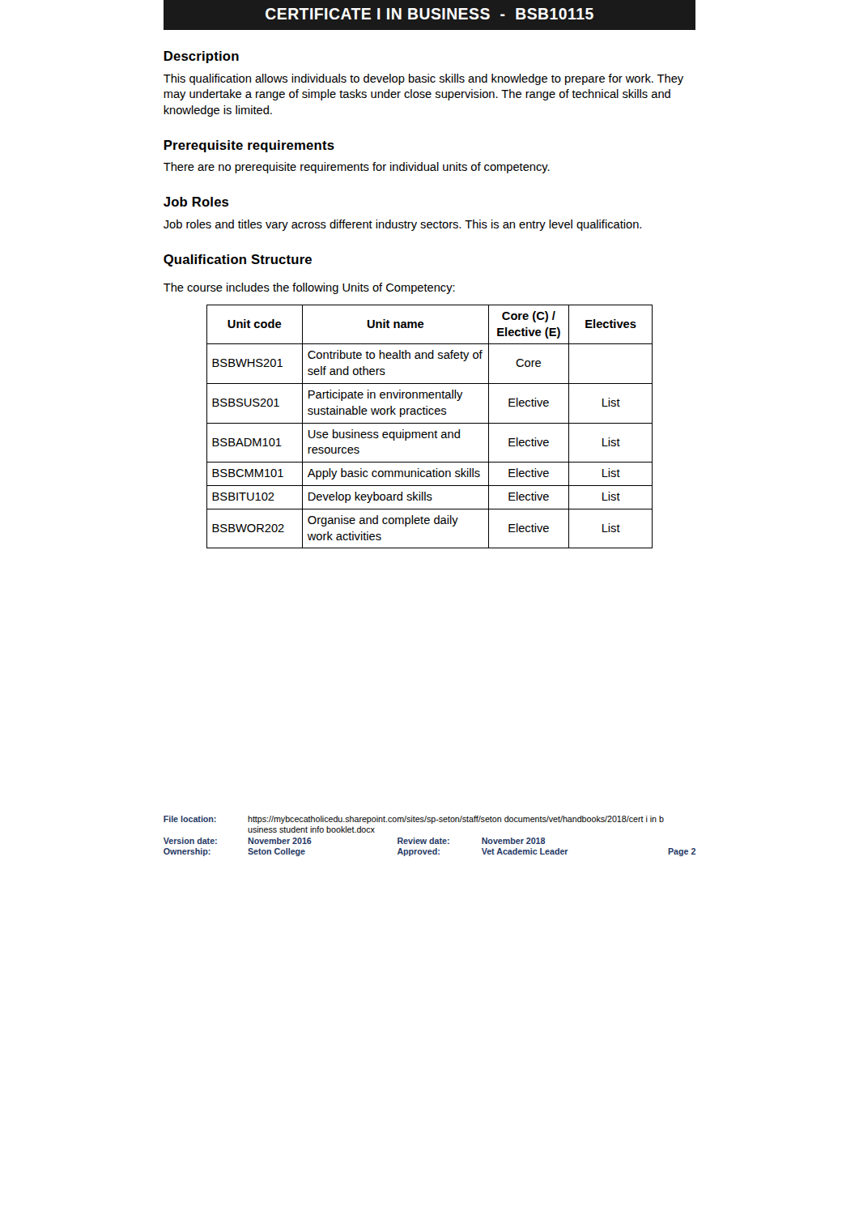CERTIFICATE I IN BUSINESS - BSB10115
Description
This qualification allows individuals to develop basic skills and knowledge to prepare for work. They may undertake a range of simple tasks under close supervision. The range of technical skills and knowledge is limited.
Prerequisite requirements
There are no prerequisite requirements for individual units of competency.
Job Roles
Job roles and titles vary across different industry sectors. This is an entry level qualification.
Qualification Structure
The course includes the following Units of Competency:
| Unit code | Unit name | Core (C) / Elective (E) | Electives |
| --- | --- | --- | --- |
| BSBWHS201 | Contribute to health and safety of self and others | Core | |
| BSBSUS201 | Participate in environmentally sustainable work practices | Elective | List |
| BSBADM101 | Use business equipment and resources | Elective | List |
| BSBCMM101 | Apply basic communication skills | Elective | List |
| BSBITU102 | Develop keyboard skills | Elective | List |
| BSBWOR202 | Organise and complete daily work activities | Elective | List |
| File location: | https://mybcecatholicedu.sharepoint.com/sites/sp-seton/staff/seton documents/vet/handbooks/2018/cert i in business student info booklet.docx |
| Version date: | November 2016 | Review date: | November 2018 |
| Ownership: | Seton College | Approved: | Vet Academic Leader | Page 2 |